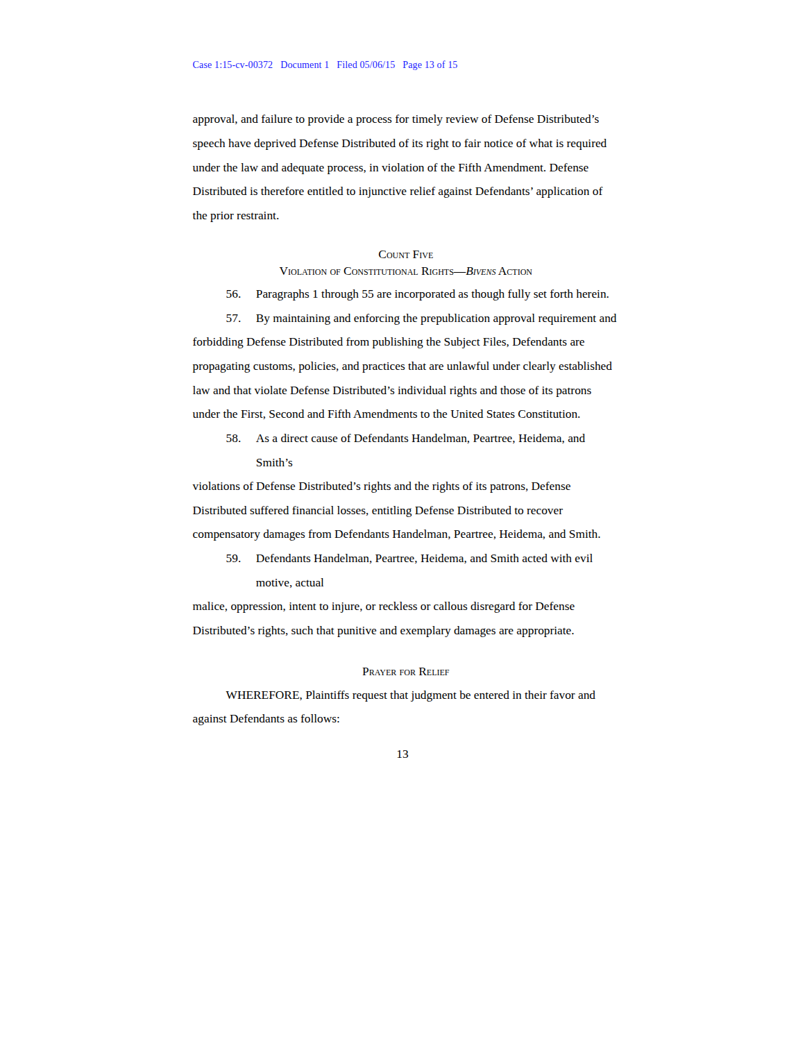Case 1:15-cv-00372 Document 1 Filed 05/06/15 Page 13 of 15
approval, and failure to provide a process for timely review of Defense Distributed’s speech have deprived Defense Distributed of its right to fair notice of what is required under the law and adequate process, in violation of the Fifth Amendment. Defense Distributed is therefore entitled to injunctive relief against Defendants’ application of the prior restraint.
Count Five Violation of Constitutional Rights—Bivens Action
56.
Paragraphs 1 through 55 are incorporated as though fully set forth herein.
57.
By maintaining and enforcing the prepublication approval requirement and
forbidding Defense Distributed from publishing the Subject Files, Defendants are propagating customs, policies, and practices that are unlawful under clearly established law and that violate Defense Distributed’s individual rights and those of its patrons under the First, Second and Fifth Amendments to the United States Constitution.
58.
As a direct cause of Defendants Handelman, Peartree, Heidema, and Smith’s
violations of Defense Distributed’s rights and the rights of its patrons, Defense Distributed suffered financial losses, entitling Defense Distributed to recover compensatory damages from Defendants Handelman, Peartree, Heidema, and Smith.
59.
Defendants Handelman, Peartree, Heidema, and Smith acted with evil motive, actual
malice, oppression, intent to injure, or reckless or callous disregard for Defense Distributed’s rights, such that punitive and exemplary damages are appropriate.
Prayer for Relief
WHEREFORE, Plaintiffs request that judgment be entered in their favor and against Defendants as follows:
13